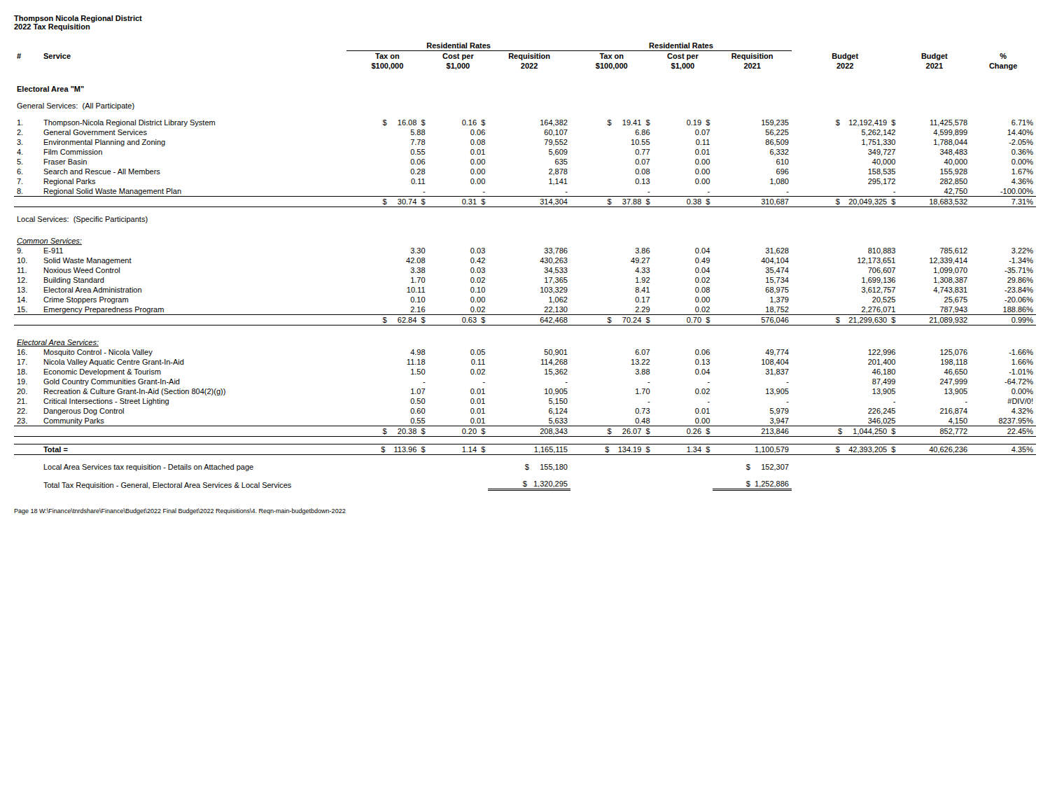Thompson Nicola Regional District
2022 Tax Requisition
| | | Residential Rates | Residential Rates | | | |
| --- | --- | --- | --- | --- | --- | --- |
| # | Service | Tax on | Cost per | Requisition | Tax on | Cost per | Requisition | Budget | Budget | % |
| | | $100,000 | $1,000 | 2022 | $100,000 | $1,000 | 2021 | 2022 | 2021 | Change |
| Electoral Area "M" |
| General Services: (All Participate) |
| 1. | Thompson-Nicola Regional District Library System | $ 16.08 $ | 0.16 $ | 164,382 | $ 19.41 $ | 0.19 $ | 159,235 | $ 12,192,419 $ | 11,425,578 | 6.71% |
| 2. | General Government Services | 5.88 | 0.06 | 60,107 | 6.86 | 0.07 | 56,225 | 5,262,142 | 4,599,899 | 14.40% |
| 3. | Environmental Planning and Zoning | 7.78 | 0.08 | 79,552 | 10.55 | 0.11 | 86,509 | 1,751,330 | 1,788,044 | -2.05% |
| 4. | Film Commission | 0.55 | 0.01 | 5,609 | 0.77 | 0.01 | 6,332 | 349,727 | 348,483 | 0.36% |
| 5. | Fraser Basin | 0.06 | 0.00 | 635 | 0.07 | 0.00 | 610 | 40,000 | 40,000 | 0.00% |
| 6. | Search and Rescue - All Members | 0.28 | 0.00 | 2,878 | 0.08 | 0.00 | 696 | 158,535 | 155,928 | 1.67% |
| 7. | Regional Parks | 0.11 | 0.00 | 1,141 | 0.13 | 0.00 | 1,080 | 295,172 | 282,850 | 4.36% |
| 8. | Regional Solid Waste Management Plan | - | - | - | - | - | - | - | 42,750 | -100.00% |
| | | $ 30.74 $ | 0.31 $ | 314,304 | $ 37.88 $ | 0.38 $ | 310,687 | $ 20,049,325 $ | 18,683,532 | 7.31% |
| Local Services: (Specific Participants) |
| Common Services: |
| 9. | E-911 | 3.30 | 0.03 | 33,786 | 3.86 | 0.04 | 31,628 | 810,883 | 785,612 | 3.22% |
| 10. | Solid Waste Management | 42.08 | 0.42 | 430,263 | 49.27 | 0.49 | 404,104 | 12,173,651 | 12,339,414 | -1.34% |
| 11. | Noxious Weed Control | 3.38 | 0.03 | 34,533 | 4.33 | 0.04 | 35,474 | 706,607 | 1,099,070 | -35.71% |
| 12. | Building Standard | 1.70 | 0.02 | 17,365 | 1.92 | 0.02 | 15,734 | 1,699,136 | 1,308,387 | 29.86% |
| 13. | Electoral Area Administration | 10.11 | 0.10 | 103,329 | 8.41 | 0.08 | 68,975 | 3,612,757 | 4,743,831 | -23.84% |
| 14. | Crime Stoppers Program | 0.10 | 0.00 | 1,062 | 0.17 | 0.00 | 1,379 | 20,525 | 25,675 | -20.06% |
| 15. | Emergency Preparedness Program | 2.16 | 0.02 | 22,130 | 2.29 | 0.02 | 18,752 | 2,276,071 | 787,943 | 188.86% |
| | | $ 62.84 $ | 0.63 $ | 642,468 | $ 70.24 $ | 0.70 $ | 576,046 | $ 21,299,630 $ | 21,089,932 | 0.99% |
| Electoral Area Services: |
| 16. | Mosquito Control - Nicola Valley | 4.98 | 0.05 | 50,901 | 6.07 | 0.06 | 49,774 | 122,996 | 125,076 | -1.66% |
| 17. | Nicola Valley Aquatic Centre Grant-In-Aid | 11.18 | 0.11 | 114,268 | 13.22 | 0.13 | 108,404 | 201,400 | 198,118 | 1.66% |
| 18. | Economic Development & Tourism | 1.50 | 0.02 | 15,362 | 3.88 | 0.04 | 31,837 | 46,180 | 46,650 | -1.01% |
| 19. | Gold Country Communities Grant-In-Aid | - | - | - | - | - | - | 87,499 | 247,999 | -64.72% |
| 20. | Recreation & Culture Grant-In-Aid (Section 804(2)(g)) | 1.07 | 0.01 | 10,905 | 1.70 | 0.02 | 13,905 | 13,905 | 13,905 | 0.00% |
| 21. | Critical Intersections - Street Lighting | 0.50 | 0.01 | 5,150 | - | - | - | - | - | #DIV/0! |
| 22. | Dangerous Dog Control | 0.60 | 0.01 | 6,124 | 0.73 | 0.01 | 5,979 | 226,245 | 216,874 | 4.32% |
| 23. | Community Parks | 0.55 | 0.01 | 5,633 | 0.48 | 0.00 | 3,947 | 346,025 | 4,150 | 8237.95% |
| | | $ 20.38 $ | 0.20 $ | 208,343 | $ 26.07 $ | 0.26 $ | 213,846 | $ 1,044,250 $ | 852,772 | 22.45% |
| | Total = | $ 113.96 $ | 1.14 $ | 1,165,115 | $ 134.19 $ | 1.34 $ | 1,100,579 | $ 42,393,205 $ | 40,626,236 | 4.35% |
| | Local Area Services tax requisition - Details on Attached page | $ 155,180 | | | $ 152,307 | | | |
| | Total Tax Requisition - General, Electoral Area Services & Local Services | $ 1,320,295 | | | $ 1,252,886 | | | |
Page 18 W:\Finance\tnrdshare\Finance\Budget\2022 Final Budget\2022 Requisitions\4. Reqn-main-budgetbdown-2022